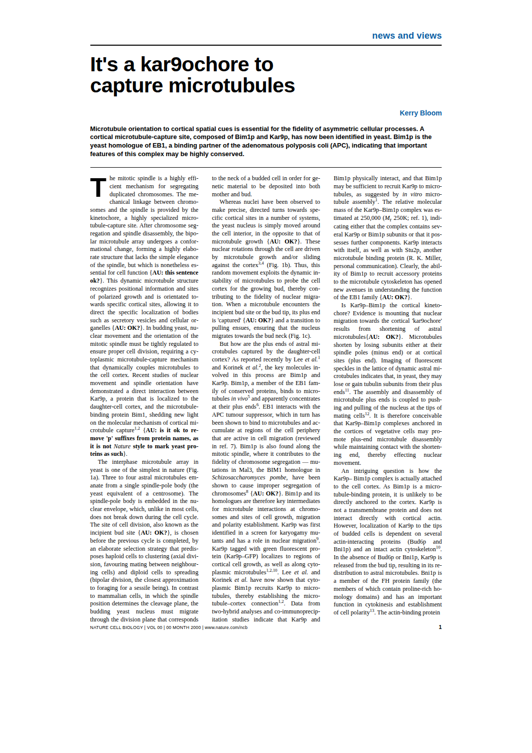news and views
It's a kar9ochore to capture microtubules
Kerry Bloom
Microtubule orientation to cortical spatial cues is essential for the fidelity of asymmetric cellular processes. A cortical microtubule-capture site, composed of Bim1p and Kar9p, has now been identified in yeast. Bim1p is the yeast homologue of EB1, a binding partner of the adenomatous polyposis coli (APC), indicating that important features of this complex may be highly conserved.
The mitotic spindle is a highly efficient mechanism for segregating duplicated chromosomes. The mechanical linkage between chromosomes and the spindle is provided by the kinetochore, a highly specialized microtubule-capture site. After chromosome segregation and spindle disassembly, the bipolar microtubule array undergoes a conformational change, forming a highly elaborate structure that lacks the simple elegance of the spindle, but which is nonetheless essential for cell function {AU: this sentence ok?}. This dynamic microtubule structure recognizes positional information and sites of polarized growth and is orientated towards specific cortical sites, allowing it to direct the specific localization of bodies such as secretory vesicles and cellular organelles {AU: OK?}. In budding yeast, nuclear movement and the orientation of the mitotic spindle must be tightly regulated to ensure proper cell division, requiring a cytoplasmic microtubule-capture mechanism that dynamically couples microtubules to the cell cortex. Recent studies of nuclear movement and spindle orientation have demonstrated a direct interaction between Kar9p, a protein that is localized to the daughter-cell cortex, and the microtubule-binding protein Bim1, shedding new light on the molecular mechanism of cortical microtubule capture1,2 {AU: is it ok to remove 'p' suffixes from protein names, as it is not Nature style to mark yeast proteins as such}.
The interphase microtubule array in yeast is one of the simplest in nature (Fig. 1a). Three to four astral microtubules emanate from a single spindle-pole body (the yeast equivalent of a centrosome). The spindle-pole body is embedded in the nuclear envelope, which, unlike in most cells, does not break down during the cell cycle. The site of cell division, also known as the incipient bud site {AU: OK?}, is chosen before the previous cycle is completed, by an elaborate selection strategy that predisposes haploid cells to clustering (axial division, favouring mating between neighbouring cells) and diploid cells to spreading (bipolar division, the closest approximation to foraging for a sessile being). In contrast to mammalian cells, in which the spindle position determines the cleavage plane, the budding yeast nucleus must migrate through the division plane that corresponds to the neck of a budded cell in order for genetic material to be deposited into both mother and bud.
Whereas nuclei have been observed to make precise, directed turns towards specific cortical sites in a number of systems, the yeast nucleus is simply moved around the cell interior, in the opposite to that of microtubule growth {AU: OK?}. These nuclear rotations through the cell are driven by microtubule growth and/or sliding against the cortex3,4 (Fig. 1b). Thus, this random movement exploits the dynamic instability of microtubules to probe the cell cortex for the growing bud, thereby contributing to the fidelity of nuclear migration. When a microtubule encounters the incipient bud site or the bud tip, its plus end is 'captured' {AU: OK?} and a transition to pulling ensues, ensuring that the nucleus migrates towards the bud neck (Fig. 1c).
But how are the plus ends of astral microtubules captured by the daughter-cell cortex? As reported recently by Lee et al.1 and Korinek et al.2, the key molecules involved in this process are Bim1p and Kar9p. Bim1p, a member of the EB1 family of conserved proteins, binds to microtubules in vivo5 and apparently concentrates at their plus ends6. EB1 interacts with the APC tumour suppressor, which in turn has been shown to bind to microtubules and accumulate at regions of the cell periphery that are active in cell migration (reviewed in ref. 7). Bim1p is also found along the mitotic spindle, where it contributes to the fidelity of chromosome segregation — mutations in Mal3, the BIM1 homologue in Schizosaccharomyces pombe, have been shown to cause improper segregation of chromosomes8 {AU: OK?}. Bim1p and its homologues are therefore key intermediates for microtubule interactions at chromosomes and sites of cell growth, migration and polarity establishment. Kar9p was first identified in a screen for karyogamy mutants and has a role in nuclear migration9. Kar9p tagged with green fluorescent protein (Kar9p–GFP) localizes to regions of cortical cell growth, as well as along cytoplasmic microtubules1,2,10. Lee et al. and Korinek et al. have now shown that cytoplasmic Bim1p recruits Kar9p to microtubules, thereby establishing the microtubule–cortex connection1,2. Data from two-hybrid analyses and co-immunoprecipitation studies indicate that Kar9p and Bim1p physically interact, and that Bim1p may be sufficient to recruit Kar9p to microtubules, as suggested by in vitro microtubule assembly1. The relative molecular mass of the Kar9p–Bim1p complex was estimated at 250,000 (Mr 250K; ref. 1), indicating either that the complex contains several Kar9p or Bim1p subunits or that it possesses further components. Kar9p interacts with itself, as well as with Stu2p, another microtubule binding protein (R. K. Miller, personal communication). Clearly, the ability of Bim1p to recruit accessory proteins to the microtubule cytoskeleton has opened new avenues in understanding the function of the EB1 family {AU: OK?}.
Is Kar9p–Bim1p the cortical kinetochore? Evidence is mounting that nuclear migration towards the cortical 'kar9ochore' results from shortening of astral microtubules{AU: OK?}. Microtubules shorten by losing subunits either at their spindle poles (minus end) or at cortical sites (plus end). Imaging of fluorescent speckles in the lattice of dynamic astral microtubules indicates that, in yeast, they may lose or gain tubulin subunits from their plus ends11. The assembly and disassembly of microtubule plus ends is coupled to pushing and pulling of the nucleus at the tips of mating cells12. It is therefore conceivable that Kar9p–Bim1p complexes anchored in the cortices of vegetative cells may promote plus-end microtubule disassembly while maintaining contact with the shortening end, thereby effecting nuclear movement.
An intriguing question is how the Kar9p– Bim1p complex is actually attached to the cell cortex. As Bim1p is a microtubule-binding protein, it is unlikely to be directly anchored to the cortex. Kar9p is not a transmembrane protein and does not interact directly with cortical actin. However, localization of Kar9p to the tips of budded cells is dependent on several actin-interacting proteins (Bud6p and Bni1p) and an intact actin cytoskeleton10. In the absence of Bud6p or Bni1p, Kar9p is released from the bud tip, resulting in its redistribution to astral microtubules. Bni1p is a member of the FH protein family (the members of which contain proline-rich homology domains) and has an important function in cytokinesis and establishment of cell polarity13. The actin-binding protein
NATURE CELL BIOLOGY | VOL 00 | 00 MONTH 2000 | www.nature.com/ncb
1